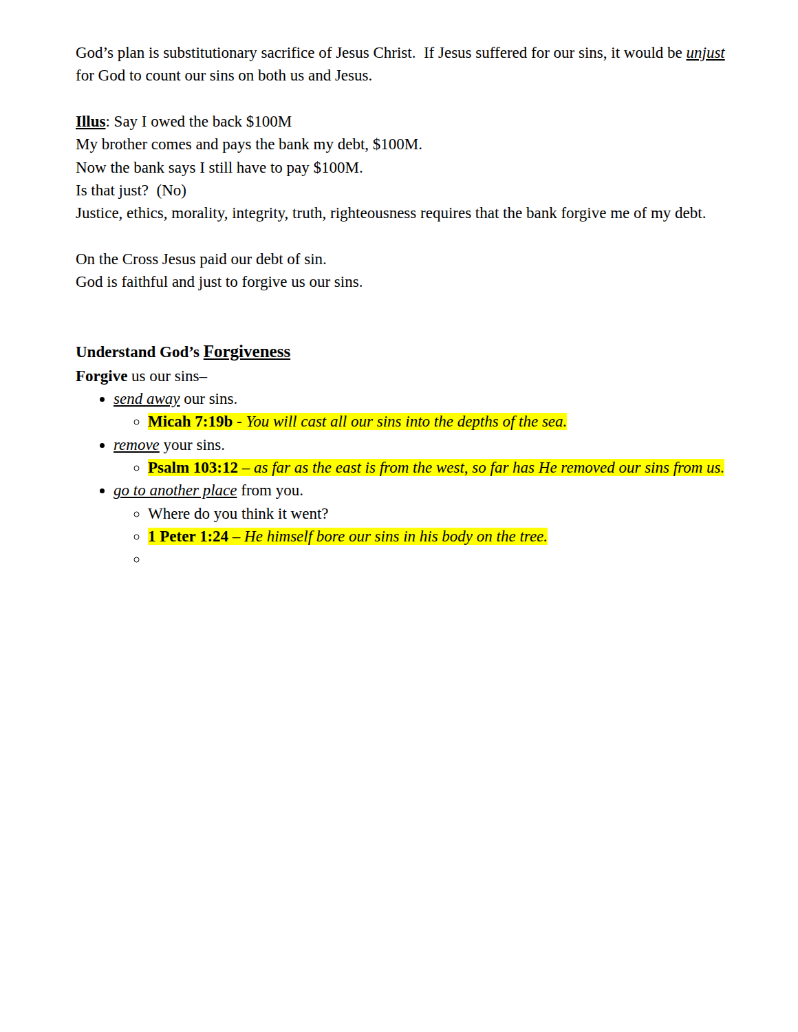God’s plan is substitutionary sacrifice of Jesus Christ. If Jesus suffered for our sins, it would be unjust for God to count our sins on both us and Jesus.
Illus: Say I owed the back $100M
My brother comes and pays the bank my debt, $100M.
Now the bank says I still have to pay $100M.
Is that just? (No)
Justice, ethics, morality, integrity, truth, righteousness requires that the bank forgive me of my debt.
On the Cross Jesus paid our debt of sin.
God is faithful and just to forgive us our sins.
Understand God’s Forgiveness
Forgive us our sins–
send away our sins.
Micah 7:19b - You will cast all our sins into the depths of the sea.
remove your sins.
Psalm 103:12 – as far as the east is from the west, so far has He removed our sins from us.
go to another place from you.
Where do you think it went?
1 Peter 1:24 – He himself bore our sins in his body on the tree.